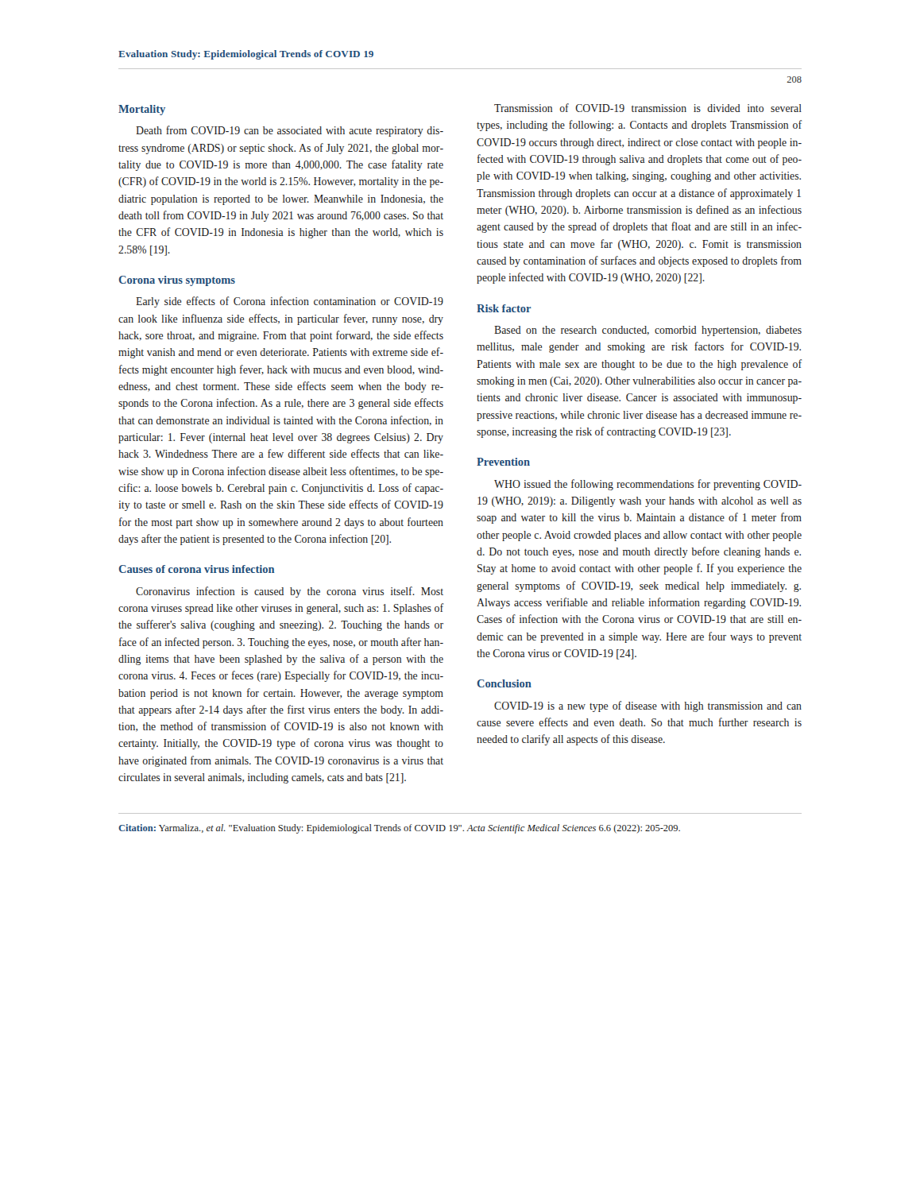Evaluation Study: Epidemiological Trends of COVID 19
208
Mortality
Death from COVID-19 can be associated with acute respiratory distress syndrome (ARDS) or septic shock. As of July 2021, the global mortality due to COVID-19 is more than 4,000,000. The case fatality rate (CFR) of COVID-19 in the world is 2.15%. However, mortality in the pediatric population is reported to be lower. Meanwhile in Indonesia, the death toll from COVID-19 in July 2021 was around 76,000 cases. So that the CFR of COVID-19 in Indonesia is higher than the world, which is 2.58% [19].
Corona virus symptoms
Early side effects of Corona infection contamination or COVID-19 can look like influenza side effects, in particular fever, runny nose, dry hack, sore throat, and migraine. From that point forward, the side effects might vanish and mend or even deteriorate. Patients with extreme side effects might encounter high fever, hack with mucus and even blood, windedness, and chest torment. These side effects seem when the body responds to the Corona infection. As a rule, there are 3 general side effects that can demonstrate an individual is tainted with the Corona infection, in particular: 1. Fever (internal heat level over 38 degrees Celsius) 2. Dry hack 3. Windedness There are a few different side effects that can likewise show up in Corona infection disease albeit less oftentimes, to be specific: a. loose bowels b. Cerebral pain c. Conjunctivitis d. Loss of capacity to taste or smell e. Rash on the skin These side effects of COVID-19 for the most part show up in somewhere around 2 days to about fourteen days after the patient is presented to the Corona infection [20].
Causes of corona virus infection
Coronavirus infection is caused by the corona virus itself. Most corona viruses spread like other viruses in general, such as: 1. Splashes of the sufferer's saliva (coughing and sneezing). 2. Touching the hands or face of an infected person. 3. Touching the eyes, nose, or mouth after handling items that have been splashed by the saliva of a person with the corona virus. 4. Feces or feces (rare) Especially for COVID-19, the incubation period is not known for certain. However, the average symptom that appears after 2-14 days after the first virus enters the body. In addition, the method of transmission of COVID-19 is also not known with certainty. Initially, the COVID-19 type of corona virus was thought to have originated from animals. The COVID-19 coronavirus is a virus that circulates in several animals, including camels, cats and bats [21].
Transmission of COVID-19 transmission is divided into several types, including the following: a. Contacts and droplets Transmission of COVID-19 occurs through direct, indirect or close contact with people infected with COVID-19 through saliva and droplets that come out of people with COVID-19 when talking, singing, coughing and other activities. Transmission through droplets can occur at a distance of approximately 1 meter (WHO, 2020). b. Airborne transmission is defined as an infectious agent caused by the spread of droplets that float and are still in an infectious state and can move far (WHO, 2020). c. Fomit is transmission caused by contamination of surfaces and objects exposed to droplets from people infected with COVID-19 (WHO, 2020) [22].
Risk factor
Based on the research conducted, comorbid hypertension, diabetes mellitus, male gender and smoking are risk factors for COVID-19. Patients with male sex are thought to be due to the high prevalence of smoking in men (Cai, 2020). Other vulnerabilities also occur in cancer patients and chronic liver disease. Cancer is associated with immunosuppressive reactions, while chronic liver disease has a decreased immune response, increasing the risk of contracting COVID-19 [23].
Prevention
WHO issued the following recommendations for preventing COVID-19 (WHO, 2019): a. Diligently wash your hands with alcohol as well as soap and water to kill the virus b. Maintain a distance of 1 meter from other people c. Avoid crowded places and allow contact with other people d. Do not touch eyes, nose and mouth directly before cleaning hands e. Stay at home to avoid contact with other people f. If you experience the general symptoms of COVID-19, seek medical help immediately. g. Always access verifiable and reliable information regarding COVID-19. Cases of infection with the Corona virus or COVID-19 that are still endemic can be prevented in a simple way. Here are four ways to prevent the Corona virus or COVID-19 [24].
Conclusion
COVID-19 is a new type of disease with high transmission and can cause severe effects and even death. So that much further research is needed to clarify all aspects of this disease.
Citation: Yarmaliza., et al. "Evaluation Study: Epidemiological Trends of COVID 19". Acta Scientific Medical Sciences 6.6 (2022): 205-209.